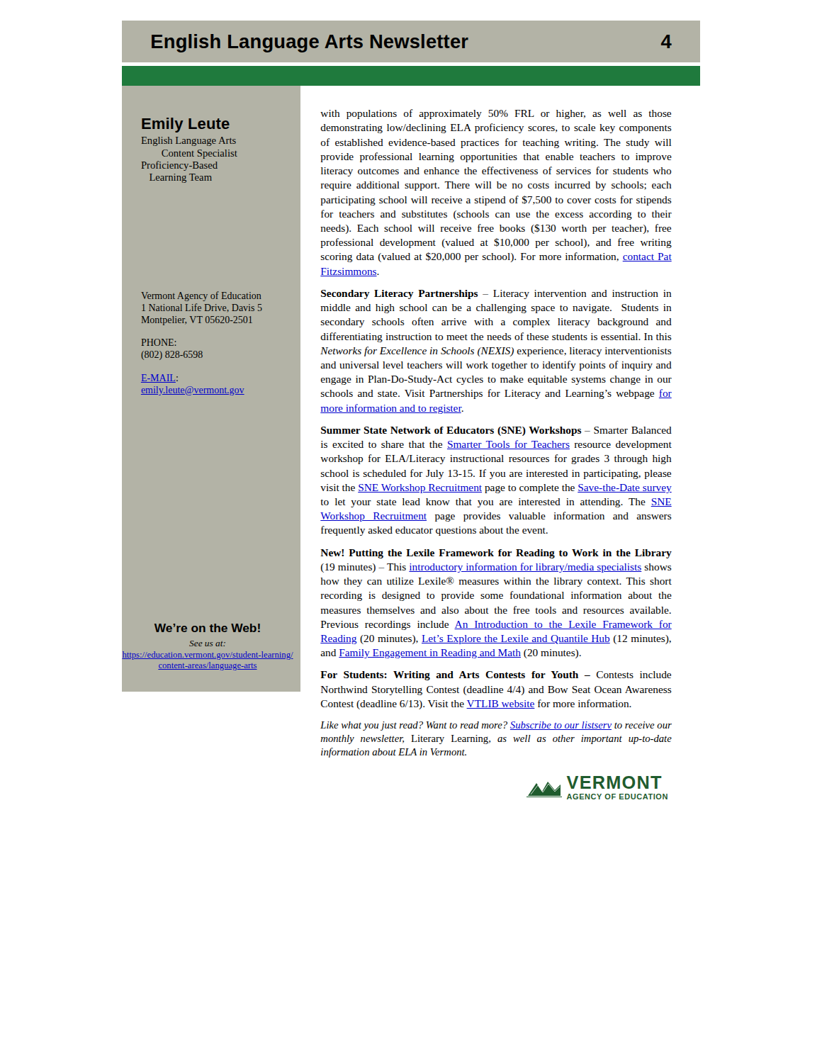English Language Arts Newsletter
4
Emily Leute
English Language Arts Content Specialist Proficiency-Based Learning Team
Vermont Agency of Education
1 National Life Drive, Davis 5
Montpelier, VT 05620-2501
PHONE:
(802) 828-6598
E-MAIL:
emily.leute@vermont.gov
We’re on the Web! See us at: https://education.vermont.gov/student-learning/content-areas/language-arts
with populations of approximately 50% FRL or higher, as well as those demonstrating low/declining ELA proficiency scores, to scale key components of established evidence-based practices for teaching writing. The study will provide professional learning opportunities that enable teachers to improve literacy outcomes and enhance the effectiveness of services for students who require additional support. There will be no costs incurred by schools; each participating school will receive a stipend of $7,500 to cover costs for stipends for teachers and substitutes (schools can use the excess according to their needs). Each school will receive free books ($130 worth per teacher), free professional development (valued at $10,000 per school), and free writing scoring data (valued at $20,000 per school). For more information, contact Pat Fitzsimmons.
Secondary Literacy Partnerships – Literacy intervention and instruction in middle and high school can be a challenging space to navigate. Students in secondary schools often arrive with a complex literacy background and differentiating instruction to meet the needs of these students is essential. In this Networks for Excellence in Schools (NEXIS) experience, literacy interventionists and universal level teachers will work together to identify points of inquiry and engage in Plan-Do-Study-Act cycles to make equitable systems change in our schools and state. Visit Partnerships for Literacy and Learning’s webpage for more information and to register.
Summer State Network of Educators (SNE) Workshops – Smarter Balanced is excited to share that the Smarter Tools for Teachers resource development workshop for ELA/Literacy instructional resources for grades 3 through high school is scheduled for July 13-15. If you are interested in participating, please visit the SNE Workshop Recruitment page to complete the Save-the-Date survey to let your state lead know that you are interested in attending. The SNE Workshop Recruitment page provides valuable information and answers frequently asked educator questions about the event.
New! Putting the Lexile Framework for Reading to Work in the Library (19 minutes) – This introductory information for library/media specialists shows how they can utilize Lexile® measures within the library context. This short recording is designed to provide some foundational information about the measures themselves and also about the free tools and resources available. Previous recordings include An Introduction to the Lexile Framework for Reading (20 minutes), Let’s Explore the Lexile and Quantile Hub (12 minutes), and Family Engagement in Reading and Math (20 minutes).
For Students: Writing and Arts Contests for Youth – Contests include Northwind Storytelling Contest (deadline 4/4) and Bow Seat Ocean Awareness Contest (deadline 6/13). Visit the VTLIB website for more information.
Like what you just read? Want to read more? Subscribe to our listserv to receive our monthly newsletter, Literary Learning, as well as other important up-to-date information about ELA in Vermont.
VERMONT AGENCY OF EDUCATION